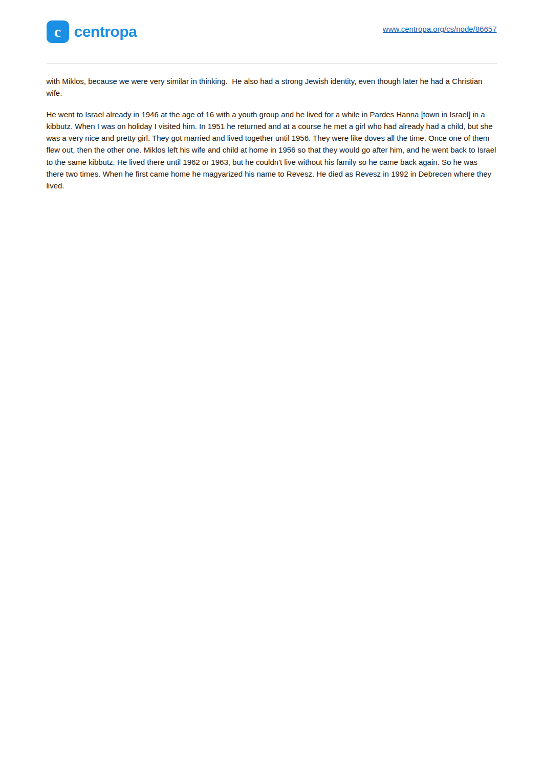c
centropa
www.centropa.org/cs/node/86657
with Miklos, because we were very similar in thinking. He also had a strong Jewish identity, even though later he had a Christian wife.
He went to Israel already in 1946 at the age of 16 with a youth group and he lived for a while in Pardes Hanna [town in Israel] in a kibbutz. When I was on holiday I visited him. In 1951 he returned and at a course he met a girl who had already had a child, but she was a very nice and pretty girl. They got married and lived together until 1956. They were like doves all the time. Once one of them flew out, then the other one. Miklos left his wife and child at home in 1956 so that they would go after him, and he went back to Israel to the same kibbutz. He lived there until 1962 or 1963, but he couldn't live without his family so he came back again. So he was there two times. When he first came home he magyarized his name to Revesz. He died as Revesz in 1992 in Debrecen where they lived.